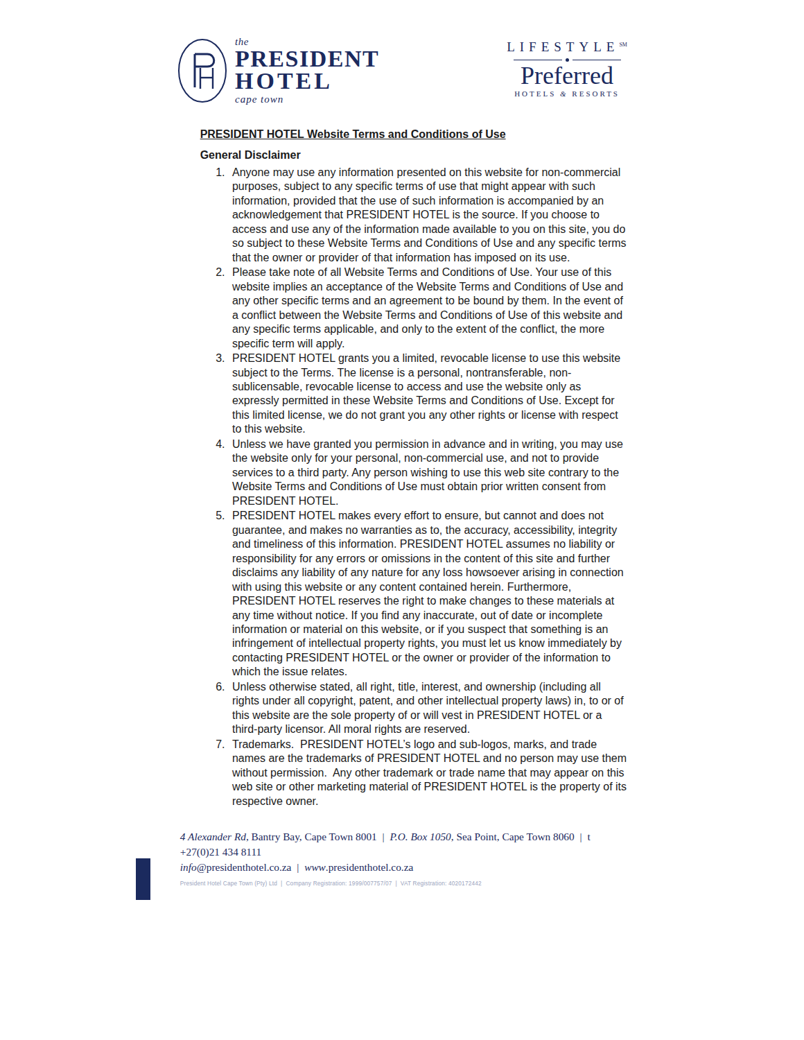the
PRESIDENT
HOTEL
cape town
LIFESTYLESM
Preferred
HOTELS & RESORTS
PRESIDENT HOTEL Website Terms and Conditions of Use
General Disclaimer
Anyone may use any information presented on this website for non-commercial purposes, subject to any specific terms of use that might appear with such information, provided that the use of such information is accompanied by an acknowledgement that PRESIDENT HOTEL is the source. If you choose to access and use any of the information made available to you on this site, you do so subject to these Website Terms and Conditions of Use and any specific terms that the owner or provider of that information has imposed on its use.
Please take note of all Website Terms and Conditions of Use. Your use of this website implies an acceptance of the Website Terms and Conditions of Use and any other specific terms and an agreement to be bound by them. In the event of a conflict between the Website Terms and Conditions of Use of this website and any specific terms applicable, and only to the extent of the conflict, the more specific term will apply.
PRESIDENT HOTEL grants you a limited, revocable license to use this website subject to the Terms. The license is a personal, nontransferable, non-sublicensable, revocable license to access and use the website only as expressly permitted in these Website Terms and Conditions of Use. Except for this limited license, we do not grant you any other rights or license with respect to this website.
Unless we have granted you permission in advance and in writing, you may use the website only for your personal, non-commercial use, and not to provide services to a third party. Any person wishing to use this web site contrary to the Website Terms and Conditions of Use must obtain prior written consent from PRESIDENT HOTEL.
PRESIDENT HOTEL makes every effort to ensure, but cannot and does not guarantee, and makes no warranties as to, the accuracy, accessibility, integrity and timeliness of this information. PRESIDENT HOTEL assumes no liability or responsibility for any errors or omissions in the content of this site and further disclaims any liability of any nature for any loss howsoever arising in connection with using this website or any content contained herein. Furthermore, PRESIDENT HOTEL reserves the right to make changes to these materials at any time without notice. If you find any inaccurate, out of date or incomplete information or material on this website, or if you suspect that something is an infringement of intellectual property rights, you must let us know immediately by contacting PRESIDENT HOTEL or the owner or provider of the information to which the issue relates.
Unless otherwise stated, all right, title, interest, and ownership (including all rights under all copyright, patent, and other intellectual property laws) in, to or of this website are the sole property of or will vest in PRESIDENT HOTEL or a third-party licensor. All moral rights are reserved.
Trademarks. PRESIDENT HOTEL’s logo and sub-logos, marks, and trade names are the trademarks of PRESIDENT HOTEL and no person may use them without permission. Any other trademark or trade name that may appear on this web site or other marketing material of PRESIDENT HOTEL is the property of its respective owner.
4 Alexander Rd, Bantry Bay, Cape Town 8001 | P.O. Box 1050, Sea Point, Cape Town 8060 | t +27(0)21 434 8111
info@presidenthotel.co.za | www.presidenthotel.co.za
President Hotel Cape Town (Pty) Ltd | Company Registration: 1999/007757/07 | VAT Registration: 4020172442